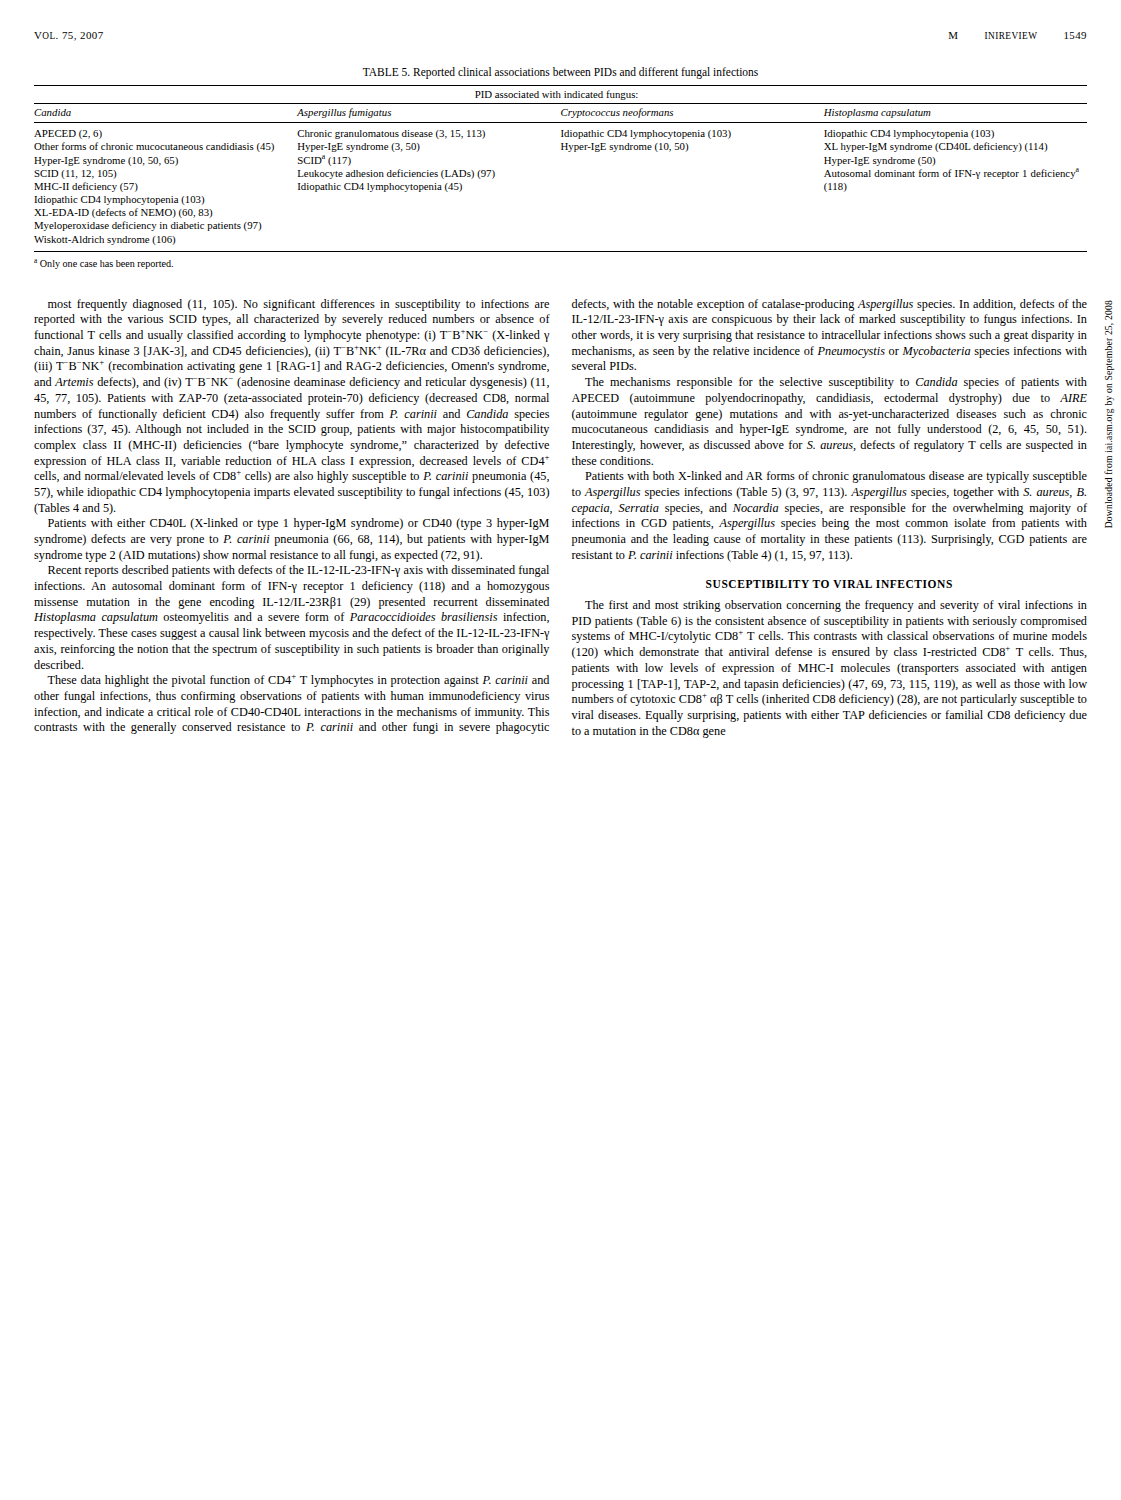VOL. 75, 2007
MINIREVIEW 1549
TABLE 5. Reported clinical associations between PIDs and different fungal infections
| PID associated with indicated fungus: |
| --- |
| Candida | Aspergillus fumigatus | Cryptococcus neoformans | Histoplasma capsulatum |
| APECED (2, 6) Other forms of chronic mucocutaneous candidiasis (45) Hyper-IgE syndrome (10, 50, 65) SCID (11, 12, 105) MHC-II deficiency (57) Idiopathic CD4 lymphocytopenia (103) XL-EDA-ID (defects of NEMO) (60, 83) Myeloperoxidase deficiency in diabetic patients (97) Wiskott-Aldrich syndrome (106) | Chronic granulomatous disease (3, 15, 113) Hyper-IgE syndrome (3, 50) SCID a (117) Leukocyte adhesion deficiencies (LADs) (97) Idiopathic CD4 lymphocytopenia (45) | Idiopathic CD4 lymphocytopenia (103) Hyper-IgE syndrome (10, 50) | Idiopathic CD4 lymphocytopenia (103) XL hyper-IgM syndrome (CD40L deficiency) (114) Hyper-IgE syndrome (50) Autosomal dominant form of IFN-γ receptor 1 deficiency a (118) |
a Only one case has been reported.
most frequently diagnosed (11, 105). No significant differences in susceptibility to infections are reported with the various SCID types, all characterized by severely reduced numbers or absence of functional T cells and usually classified according to lymphocyte phenotype: (i) T−B+NK− (X-linked γ chain, Janus kinase 3 [JAK-3], and CD45 deficiencies), (ii) T−B+NK+ (IL-7Rα and CD3δ deficiencies), (iii) T−B−NK+ (recombination activating gene 1 [RAG-1] and RAG-2 deficiencies, Omenn's syndrome, and Artemis defects), and (iv) T−B−NK− (adenosine deaminase deficiency and reticular dysgenesis) (11, 45, 77, 105). Patients with ZAP-70 (zeta-associated protein-70) deficiency (decreased CD8, normal numbers of functionally deficient CD4) also frequently suffer from P. carinii and Candida species infections (37, 45). Although not included in the SCID group, patients with major histocompatibility complex class II (MHC-II) deficiencies (“bare lymphocyte syndrome,” characterized by defective expression of HLA class II, variable reduction of HLA class I expression, decreased levels of CD4+ cells, and normal/elevated levels of CD8+ cells) are also highly susceptible to P. carinii pneumonia (45, 57), while idiopathic CD4 lymphocytopenia imparts elevated susceptibility to fungal infections (45, 103) (Tables 4 and 5).
Patients with either CD40L (X-linked or type 1 hyper-IgM syndrome) or CD40 (type 3 hyper-IgM syndrome) defects are very prone to P. carinii pneumonia (66, 68, 114), but patients with hyper-IgM syndrome type 2 (AID mutations) show normal resistance to all fungi, as expected (72, 91).
Recent reports described patients with defects of the IL-12-IL-23-IFN-γ axis with disseminated fungal infections. An autosomal dominant form of IFN-γ receptor 1 deficiency (118) and a homozygous missense mutation in the gene encoding IL-12/IL-23Rβ1 (29) presented recurrent disseminated Histoplasma capsulatum osteomyelitis and a severe form of Paracoccidioides brasiliensis infection, respectively. These cases suggest a causal link between mycosis and the defect of the IL-12-IL-23-IFN-γ axis, reinforcing the notion that the spectrum of susceptibility in such patients is broader than originally described.
These data highlight the pivotal function of CD4+ T lymphocytes in protection against P. carinii and other fungal infections, thus confirming observations of patients with human immunodeficiency virus infection, and indicate a critical role of CD40-CD40L interactions in the mechanisms of immunity. This contrasts with the generally conserved resistance to P. carinii and other fungi in severe phagocytic defects, with the notable exception of catalase-producing Aspergillus species. In addition, defects of the IL-12/IL-23-IFN-γ axis are conspicuous by their lack of marked susceptibility to fungus infections. In other words, it is very surprising that resistance to intracellular infections shows such a great disparity in mechanisms, as seen by the relative incidence of Pneumocystis or Mycobacteria species infections with several PIDs.
The mechanisms responsible for the selective susceptibility to Candida species of patients with APECED (autoimmune polyendocrinopathy, candidiasis, ectodermal dystrophy) due to AIRE (autoimmune regulator gene) mutations and with as-yet-uncharacterized diseases such as chronic mucocutaneous candidiasis and hyper-IgE syndrome, are not fully understood (2, 6, 45, 50, 51). Interestingly, however, as discussed above for S. aureus, defects of regulatory T cells are suspected in these conditions.
Patients with both X-linked and AR forms of chronic granulomatous disease are typically susceptible to Aspergillus species infections (Table 5) (3, 97, 113). Aspergillus species, together with S. aureus, B. cepacia, Serratia species, and Nocardia species, are responsible for the overwhelming majority of infections in CGD patients, Aspergillus species being the most common isolate from patients with pneumonia and the leading cause of mortality in these patients (113). Surprisingly, CGD patients are resistant to P. carinii infections (Table 4) (1, 15, 97, 113).
Susceptibility to Viral Infections
The first and most striking observation concerning the frequency and severity of viral infections in PID patients (Table 6) is the consistent absence of susceptibility in patients with seriously compromised systems of MHC-I/cytolytic CD8+ T cells. This contrasts with classical observations of murine models (120) which demonstrate that antiviral defense is ensured by class I-restricted CD8+ T cells. Thus, patients with low levels of expression of MHC-I molecules (transporters associated with antigen processing 1 [TAP-1], TAP-2, and tapasin deficiencies) (47, 69, 73, 115, 119), as well as those with low numbers of cytotoxic CD8+ αβ T cells (inherited CD8 deficiency) (28), are not particularly susceptible to viral diseases. Equally surprising, patients with either TAP deficiencies or familial CD8 deficiency due to a mutation in the CD8α gene
Downloaded from iai.asm.org by on September 25, 2008